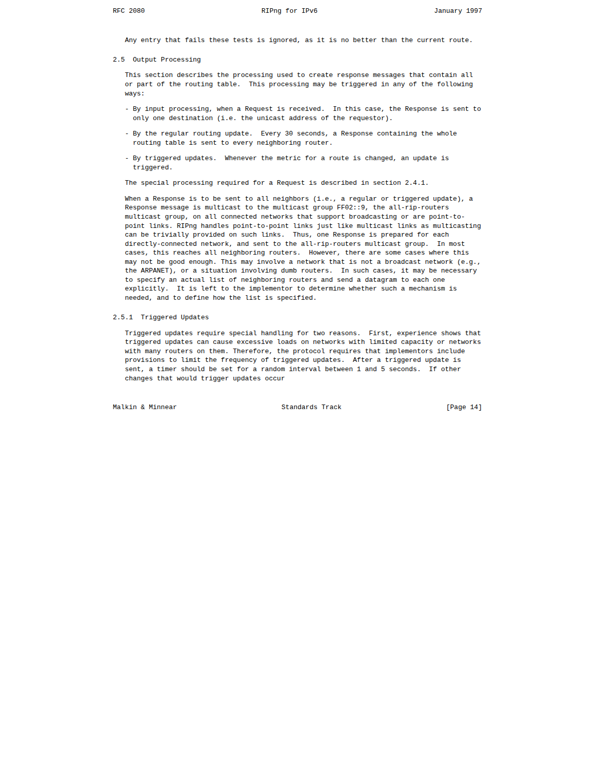RFC 2080 RIPng for IPv6 January 1997
Any entry that fails these tests is ignored, as it is no better than the current route.
2.5 Output Processing
This section describes the processing used to create response messages that contain all or part of the routing table. This processing may be triggered in any of the following ways:
By input processing, when a Request is received. In this case, the Response is sent to only one destination (i.e. the unicast address of the requestor).
By the regular routing update. Every 30 seconds, a Response containing the whole routing table is sent to every neighboring router.
By triggered updates. Whenever the metric for a route is changed, an update is triggered.
The special processing required for a Request is described in section 2.4.1.
When a Response is to be sent to all neighbors (i.e., a regular or triggered update), a Response message is multicast to the multicast group FF02::9, the all-rip-routers multicast group, on all connected networks that support broadcasting or are point-to-point links. RIPng handles point-to-point links just like multicast links as multicasting can be trivially provided on such links. Thus, one Response is prepared for each directly-connected network, and sent to the all-rip-routers multicast group. In most cases, this reaches all neighboring routers. However, there are some cases where this may not be good enough. This may involve a network that is not a broadcast network (e.g., the ARPANET), or a situation involving dumb routers. In such cases, it may be necessary to specify an actual list of neighboring routers and send a datagram to each one explicitly. It is left to the implementor to determine whether such a mechanism is needed, and to define how the list is specified.
2.5.1 Triggered Updates
Triggered updates require special handling for two reasons. First, experience shows that triggered updates can cause excessive loads on networks with limited capacity or networks with many routers on them. Therefore, the protocol requires that implementors include provisions to limit the frequency of triggered updates. After a triggered update is sent, a timer should be set for a random interval between 1 and 5 seconds. If other changes that would trigger updates occur
Malkin & Minnear Standards Track [Page 14]